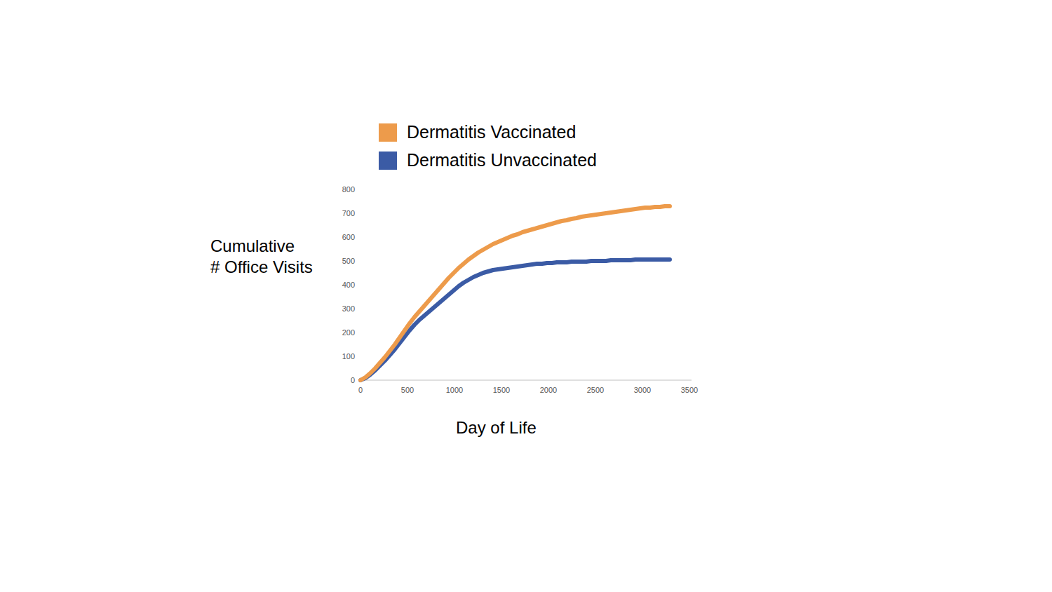Dermatitis Vaccinated
Dermatitis Unvaccinated
Cumulative
# Office Visits
Day of Life
800 700 600 500 400 300 200 100 0 0 500 1000 1500 2000 2500 3000 3500